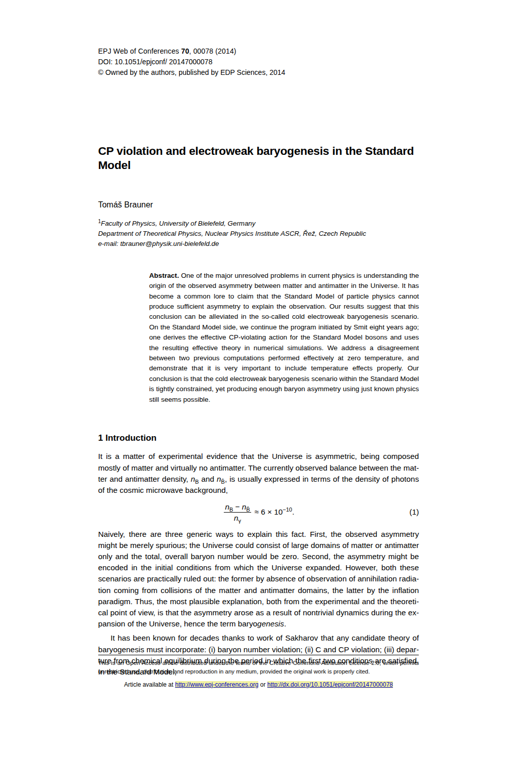EPJ Web of Conferences 70, 00078 (2014)
DOI: 10.1051/epjconf/ 20147000078
© Owned by the authors, published by EDP Sciences, 2014
CP violation and electroweak baryogenesis in the Standard Model
Tomáš Brauner
1Faculty of Physics, University of Bielefeld, Germany
Department of Theoretical Physics, Nuclear Physics Institute ASCR, Řež, Czech Republic
e-mail: tbrauner@physik.uni-bielefeld.de
Abstract. One of the major unresolved problems in current physics is understanding the origin of the observed asymmetry between matter and antimatter in the Universe. It has become a common lore to claim that the Standard Model of particle physics cannot produce sufficient asymmetry to explain the observation. Our results suggest that this conclusion can be alleviated in the so-called cold electroweak baryogenesis scenario. On the Standard Model side, we continue the program initiated by Smit eight years ago; one derives the effective CP-violating action for the Standard Model bosons and uses the resulting effective theory in numerical simulations. We address a disagreement between two previous computations performed effectively at zero temperature, and demonstrate that it is very important to include temperature effects properly. Our conclusion is that the cold electroweak baryogenesis scenario within the Standard Model is tightly constrained, yet producing enough baryon asymmetry using just known physics still seems possible.
1 Introduction
It is a matter of experimental evidence that the Universe is asymmetric, being composed mostly of matter and virtually no antimatter. The currently observed balance between the matter and antimatter density, nB and nB̄, is usually expressed in terms of the density of photons of the cosmic microwave background,
nB − nB̄nγ ≈ 6 × 10−10. (1)
Naively, there are three generic ways to explain this fact. First, the observed asymmetry might be merely spurious; the Universe could consist of large domains of matter or antimatter only and the total, overall baryon number would be zero. Second, the asymmetry might be encoded in the initial conditions from which the Universe expanded. However, both these scenarios are practically ruled out: the former by absence of observation of annihilation radiation coming from collisions of the matter and antimatter domains, the latter by the inflation paradigm. Thus, the most plausible explanation, both from the experimental and the theoretical point of view, is that the asymmetry arose as a result of nontrivial dynamics during the expansion of the Universe, hence the term baryogenesis.
It has been known for decades thanks to work of Sakharov that any candidate theory of baryogenesis must incorporate: (i) baryon number violation; (ii) C and CP violation; (iii) departure from chemical equilibrium during the period in which the first two conditions are satisfied. In the Standard Model,
This is an Open Access article distributed under the terms of the Creative Commons Attribution License 2.0, which permits unrestricted use, distribution, and reproduction in any medium, provided the original work is properly cited.
Article available at http://www.epj-conferences.org or http://dx.doi.org/10.1051/epjconf/20147000078